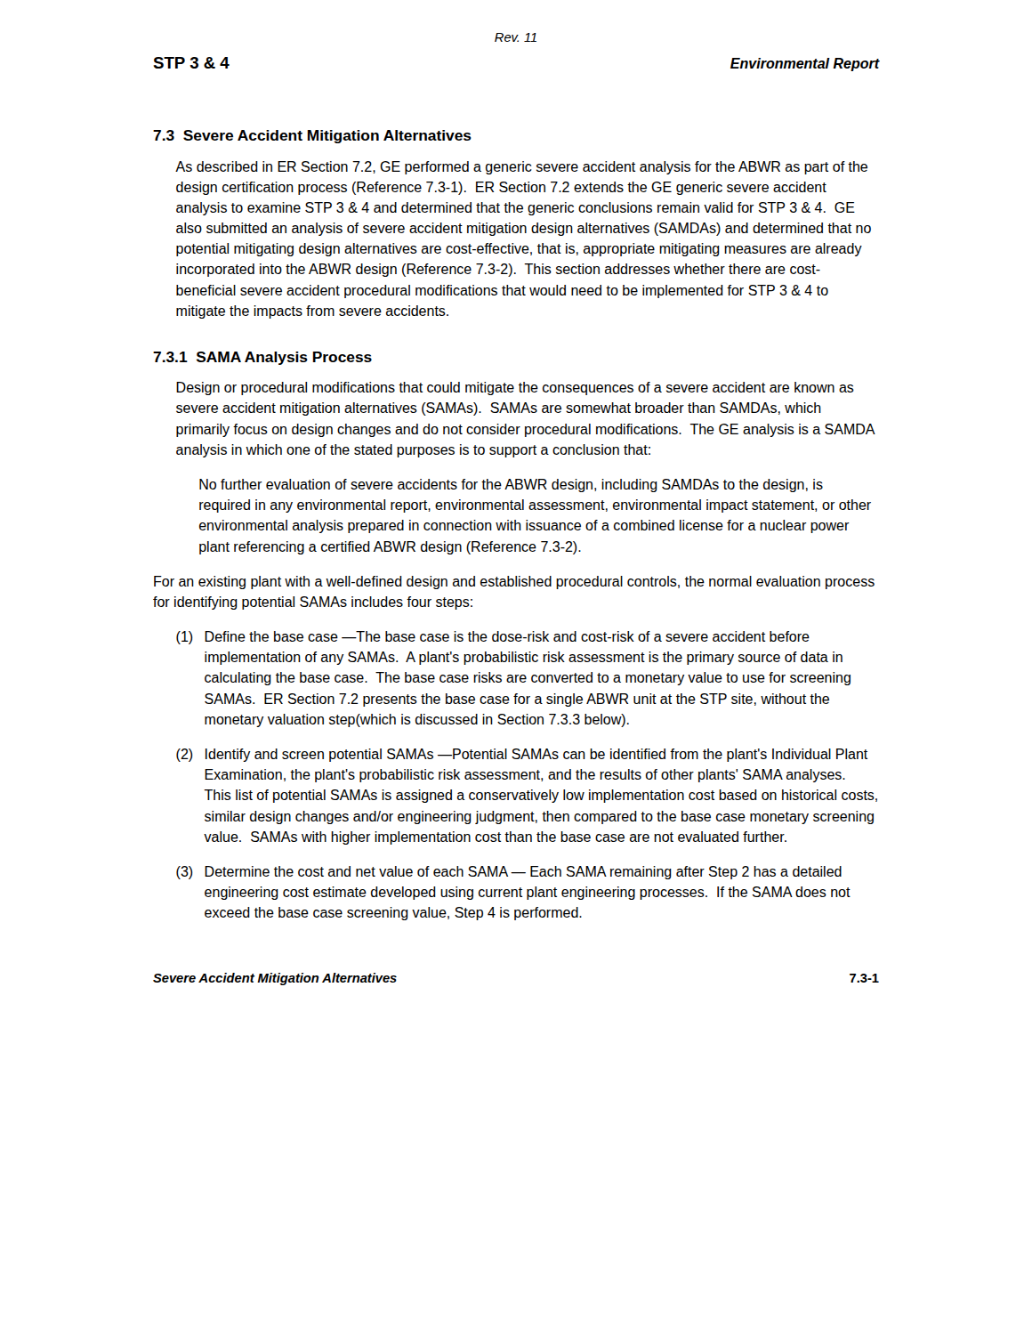Rev. 11
STP 3 & 4 Environmental Report
7.3 Severe Accident Mitigation Alternatives
As described in ER Section 7.2, GE performed a generic severe accident analysis for the ABWR as part of the design certification process (Reference 7.3-1). ER Section 7.2 extends the GE generic severe accident analysis to examine STP 3 & 4 and determined that the generic conclusions remain valid for STP 3 & 4. GE also submitted an analysis of severe accident mitigation design alternatives (SAMDAs) and determined that no potential mitigating design alternatives are cost-effective, that is, appropriate mitigating measures are already incorporated into the ABWR design (Reference 7.3-2). This section addresses whether there are cost-beneficial severe accident procedural modifications that would need to be implemented for STP 3 & 4 to mitigate the impacts from severe accidents.
7.3.1 SAMA Analysis Process
Design or procedural modifications that could mitigate the consequences of a severe accident are known as severe accident mitigation alternatives (SAMAs). SAMAs are somewhat broader than SAMDAs, which primarily focus on design changes and do not consider procedural modifications. The GE analysis is a SAMDA analysis in which one of the stated purposes is to support a conclusion that:
No further evaluation of severe accidents for the ABWR design, including SAMDAs to the design, is required in any environmental report, environmental assessment, environmental impact statement, or other environmental analysis prepared in connection with issuance of a combined license for a nuclear power plant referencing a certified ABWR design (Reference 7.3-2).
For an existing plant with a well-defined design and established procedural controls, the normal evaluation process for identifying potential SAMAs includes four steps:
(1) Define the base case —The base case is the dose-risk and cost-risk of a severe accident before implementation of any SAMAs. A plant's probabilistic risk assessment is the primary source of data in calculating the base case. The base case risks are converted to a monetary value to use for screening SAMAs. ER Section 7.2 presents the base case for a single ABWR unit at the STP site, without the monetary valuation step(which is discussed in Section 7.3.3 below).
(2) Identify and screen potential SAMAs —Potential SAMAs can be identified from the plant's Individual Plant Examination, the plant's probabilistic risk assessment, and the results of other plants' SAMA analyses. This list of potential SAMAs is assigned a conservatively low implementation cost based on historical costs, similar design changes and/or engineering judgment, then compared to the base case monetary screening value. SAMAs with higher implementation cost than the base case are not evaluated further.
(3) Determine the cost and net value of each SAMA — Each SAMA remaining after Step 2 has a detailed engineering cost estimate developed using current plant engineering processes. If the SAMA does not exceed the base case screening value, Step 4 is performed.
Severe Accident Mitigation Alternatives 7.3-1